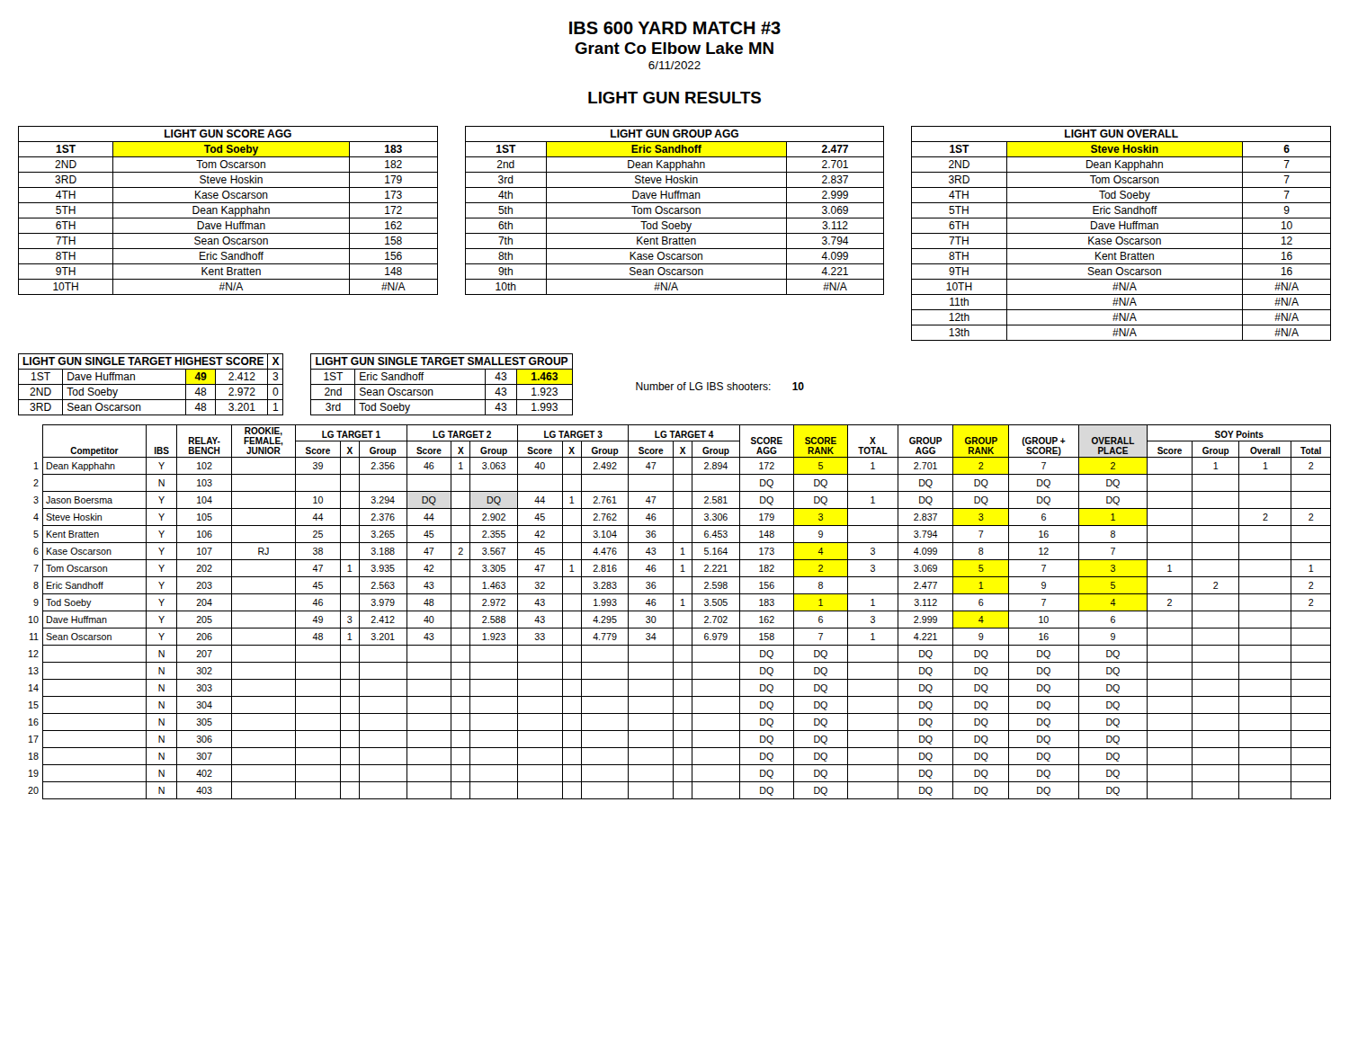IBS 600 YARD MATCH #3
Grant Co Elbow Lake MN
6/11/2022
LIGHT GUN RESULTS
| LIGHT GUN SCORE AGG |
| --- |
| 1ST | Tod Soeby | 183 |
| 2ND | Tom Oscarson | 182 |
| 3RD | Steve Hoskin | 179 |
| 4TH | Kase Oscarson | 173 |
| 5TH | Dean Kapphahn | 172 |
| 6TH | Dave Huffman | 162 |
| 7TH | Sean Oscarson | 158 |
| 8TH | Eric Sandhoff | 156 |
| 9TH | Kent Bratten | 148 |
| 10TH | #N/A | #N/A |
| LIGHT GUN GROUP AGG |
| --- |
| 1ST | Eric Sandhoff | 2.477 |
| 2nd | Dean Kapphahn | 2.701 |
| 3rd | Steve Hoskin | 2.837 |
| 4th | Dave Huffman | 2.999 |
| 5th | Tom Oscarson | 3.069 |
| 6th | Tod Soeby | 3.112 |
| 7th | Kent Bratten | 3.794 |
| 8th | Kase Oscarson | 4.099 |
| 9th | Sean Oscarson | 4.221 |
| 10th | #N/A | #N/A |
| LIGHT GUN OVERALL |
| --- |
| 1ST | Steve Hoskin | 6 |
| 2ND | Dean Kapphahn | 7 |
| 3RD | Tom Oscarson | 7 |
| 4TH | Tod Soeby | 7 |
| 5TH | Eric Sandhoff | 9 |
| 6TH | Dave Huffman | 10 |
| 7TH | Kase Oscarson | 12 |
| 8TH | Kent Bratten | 16 |
| 9TH | Sean Oscarson | 16 |
| 10TH | #N/A | #N/A |
| 11th | #N/A | #N/A |
| 12th | #N/A | #N/A |
| 13th | #N/A | #N/A |
| LIGHT GUN SINGLE TARGET HIGHEST SCORE | X |
| --- | --- |
| 1ST | Dave Huffman | 49 | 2.412 | 3 |
| 2ND | Tod Soeby | 48 | 2.972 | 0 |
| 3RD | Sean Oscarson | 48 | 3.201 | 1 |
| LIGHT GUN SINGLE TARGET SMALLEST GROUP |
| --- |
| 1ST | Eric Sandhoff | 43 | 1.463 |
| 2nd | Sean Oscarson | 43 | 1.923 |
| 3rd | Tod Soeby | 43 | 1.993 |
Number of LG IBS shooters: 10
| | Competitor | IBS | RELAY- BENCH | ROOKIE, FEMALE, JUNIOR | LG TARGET 1 | LG TARGET 2 | LG TARGET 3 | LG TARGET 4 | SCORE AGG | SCORE RANK | X TOTAL | GROUP AGG | GROUP RANK | (GROUP + SCORE) | OVERALL PLACE | SOY Points |
| --- | --- | --- | --- | --- | --- | --- | --- | --- | --- | --- | --- | --- | --- | --- | --- | --- |
| | Score | X | Group | Score | X | Group | Score | X | Group | Score | X | Group | Score | Group | Overall | Total |
| 1 | Dean Kapphahn | Y | 102 | | 39 | | 2.356 | 46 | 1 | 3.063 | 40 | | 2.492 | 47 | | 2.894 | 172 | 5 | 1 | 2.701 | 2 | 7 | 2 | | 1 | 1 | 2 |
| 2 | | N | 103 | | | | | | | | | | | | | | DQ | DQ | | DQ | DQ | DQ | DQ | | | | |
| 3 | Jason Boersma | Y | 104 | | 10 | | 3.294 | DQ | | DQ | 44 | 1 | 2.761 | 47 | | 2.581 | DQ | DQ | 1 | DQ | DQ | DQ | DQ | | | | |
| 4 | Steve Hoskin | Y | 105 | | 44 | | 2.376 | 44 | | 2.902 | 45 | | 2.762 | 46 | | 3.306 | 179 | 3 | | 2.837 | 3 | 6 | 1 | | | 2 | 2 |
| 5 | Kent Bratten | Y | 106 | | 25 | | 3.265 | 45 | | 2.355 | 42 | | 3.104 | 36 | | 6.453 | 148 | 9 | | 3.794 | 7 | 16 | 8 | | | | |
| 6 | Kase Oscarson | Y | 107 | RJ | 38 | | 3.188 | 47 | 2 | 3.567 | 45 | | 4.476 | 43 | 1 | 5.164 | 173 | 4 | 3 | 4.099 | 8 | 12 | 7 | | | | |
| 7 | Tom Oscarson | Y | 202 | | 47 | 1 | 3.935 | 42 | | 3.305 | 47 | 1 | 2.816 | 46 | 1 | 2.221 | 182 | 2 | 3 | 3.069 | 5 | 7 | 3 | 1 | | | 1 |
| 8 | Eric Sandhoff | Y | 203 | | 45 | | 2.563 | 43 | | 1.463 | 32 | | 3.283 | 36 | | 2.598 | 156 | 8 | | 2.477 | 1 | 9 | 5 | | 2 | | 2 |
| 9 | Tod Soeby | Y | 204 | | 46 | | 3.979 | 48 | | 2.972 | 43 | | 1.993 | 46 | 1 | 3.505 | 183 | 1 | 1 | 3.112 | 6 | 7 | 4 | 2 | | | 2 |
| 10 | Dave Huffman | Y | 205 | | 49 | 3 | 2.412 | 40 | | 2.588 | 43 | | 4.295 | 30 | | 2.702 | 162 | 6 | 3 | 2.999 | 4 | 10 | 6 | | | | |
| 11 | Sean Oscarson | Y | 206 | | 48 | 1 | 3.201 | 43 | | 1.923 | 33 | | 4.779 | 34 | | 6.979 | 158 | 7 | 1 | 4.221 | 9 | 16 | 9 | | | | |
| 12 | | N | 207 | | | | | | | | | | | | | | DQ | DQ | | DQ | DQ | DQ | DQ | | | | |
| 13 | | N | 302 | | | | | | | | | | | | | | DQ | DQ | | DQ | DQ | DQ | DQ | | | | |
| 14 | | N | 303 | | | | | | | | | | | | | | DQ | DQ | | DQ | DQ | DQ | DQ | | | | |
| 15 | | N | 304 | | | | | | | | | | | | | | DQ | DQ | | DQ | DQ | DQ | DQ | | | | |
| 16 | | N | 305 | | | | | | | | | | | | | | DQ | DQ | | DQ | DQ | DQ | DQ | | | | |
| 17 | | N | 306 | | | | | | | | | | | | | | DQ | DQ | | DQ | DQ | DQ | DQ | | | | |
| 18 | | N | 307 | | | | | | | | | | | | | | DQ | DQ | | DQ | DQ | DQ | DQ | | | | |
| 19 | | N | 402 | | | | | | | | | | | | | | DQ | DQ | | DQ | DQ | DQ | DQ | | | | |
| 20 | | N | 403 | | | | | | | | | | | | | | DQ | DQ | | DQ | DQ | DQ | DQ | | | | |